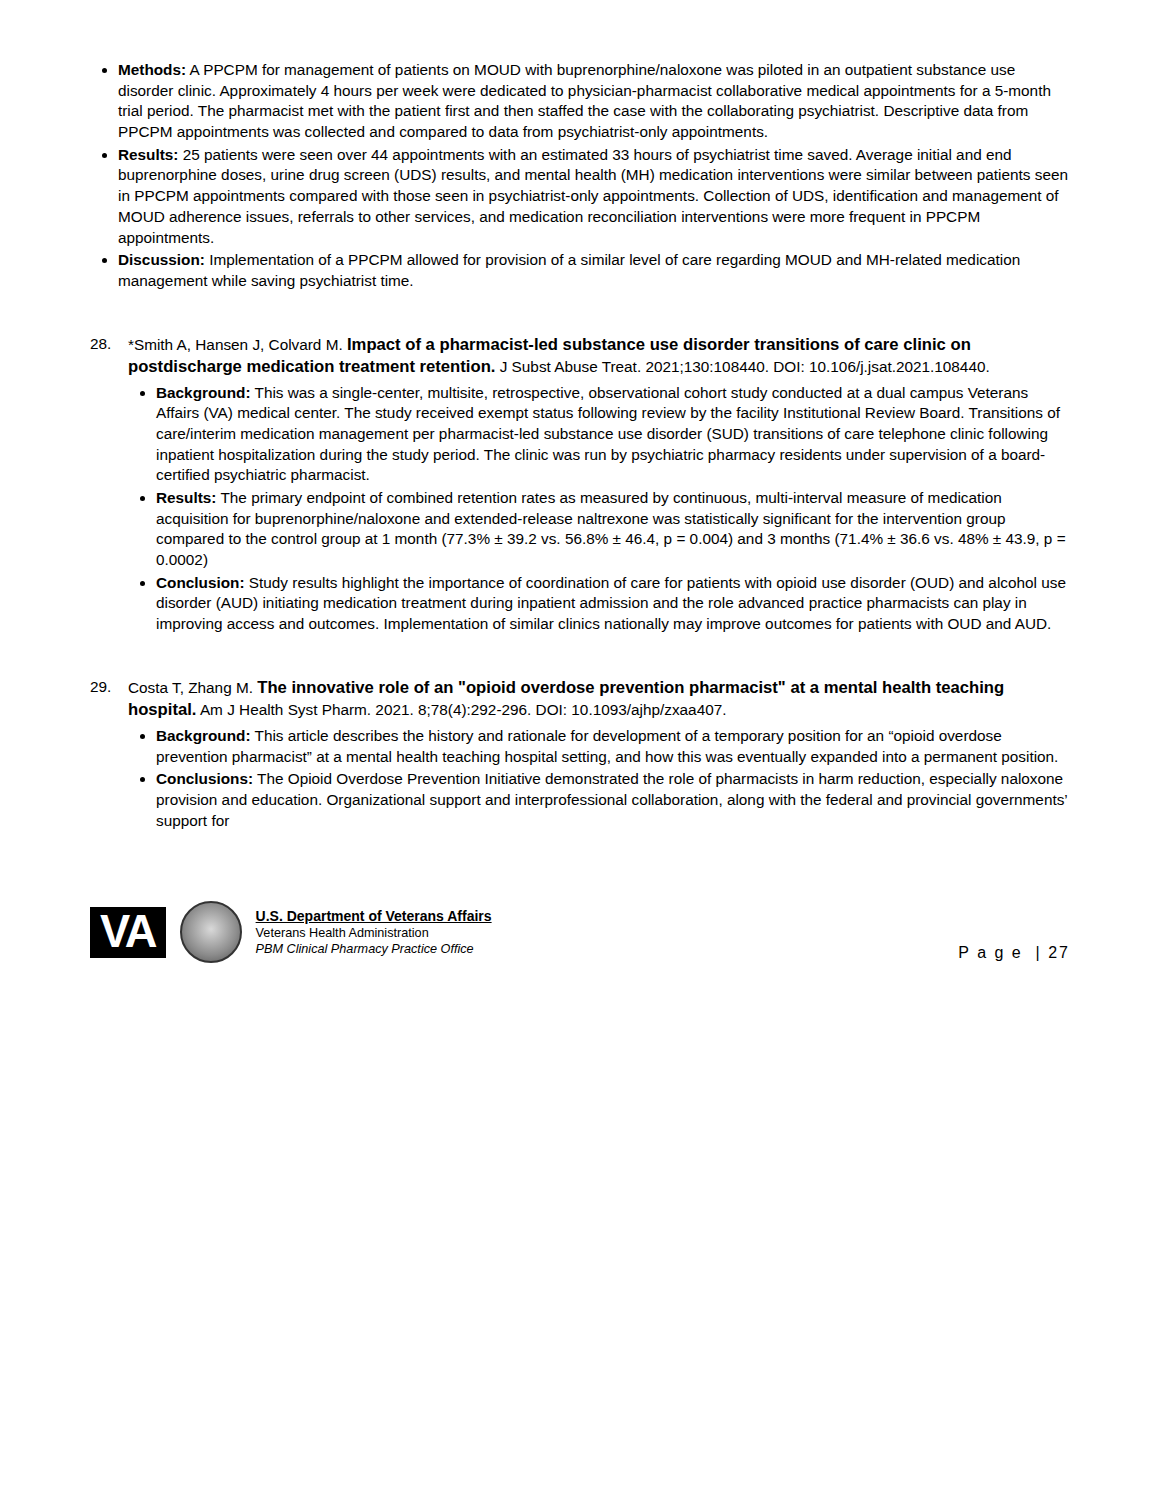Methods: A PPCPM for management of patients on MOUD with buprenorphine/naloxone was piloted in an outpatient substance use disorder clinic. Approximately 4 hours per week were dedicated to physician-pharmacist collaborative medical appointments for a 5-month trial period. The pharmacist met with the patient first and then staffed the case with the collaborating psychiatrist. Descriptive data from PPCPM appointments was collected and compared to data from psychiatrist-only appointments.
Results: 25 patients were seen over 44 appointments with an estimated 33 hours of psychiatrist time saved. Average initial and end buprenorphine doses, urine drug screen (UDS) results, and mental health (MH) medication interventions were similar between patients seen in PPCPM appointments compared with those seen in psychiatrist-only appointments. Collection of UDS, identification and management of MOUD adherence issues, referrals to other services, and medication reconciliation interventions were more frequent in PPCPM appointments.
Discussion: Implementation of a PPCPM allowed for provision of a similar level of care regarding MOUD and MH-related medication management while saving psychiatrist time.
28. *Smith A, Hansen J, Colvard M. Impact of a pharmacist-led substance use disorder transitions of care clinic on postdischarge medication treatment retention. J Subst Abuse Treat. 2021;130:108440. DOI: 10.106/j.jsat.2021.108440.
Background: This was a single-center, multisite, retrospective, observational cohort study conducted at a dual campus Veterans Affairs (VA) medical center. The study received exempt status following review by the facility Institutional Review Board. Transitions of care/interim medication management per pharmacist-led substance use disorder (SUD) transitions of care telephone clinic following inpatient hospitalization during the study period. The clinic was run by psychiatric pharmacy residents under supervision of a board-certified psychiatric pharmacist.
Results: The primary endpoint of combined retention rates as measured by continuous, multi-interval measure of medication acquisition for buprenorphine/naloxone and extended-release naltrexone was statistically significant for the intervention group compared to the control group at 1 month (77.3% ± 39.2 vs. 56.8% ± 46.4, p = 0.004) and 3 months (71.4% ± 36.6 vs. 48% ± 43.9, p = 0.0002)
Conclusion: Study results highlight the importance of coordination of care for patients with opioid use disorder (OUD) and alcohol use disorder (AUD) initiating medication treatment during inpatient admission and the role advanced practice pharmacists can play in improving access and outcomes. Implementation of similar clinics nationally may improve outcomes for patients with OUD and AUD.
29. Costa T, Zhang M. The innovative role of an "opioid overdose prevention pharmacist" at a mental health teaching hospital. Am J Health Syst Pharm. 2021. 8;78(4):292-296. DOI: 10.1093/ajhp/zxaa407.
Background: This article describes the history and rationale for development of a temporary position for an “opioid overdose prevention pharmacist” at a mental health teaching hospital setting, and how this was eventually expanded into a permanent position.
Conclusions: The Opioid Overdose Prevention Initiative demonstrated the role of pharmacists in harm reduction, especially naloxone provision and education. Organizational support and interprofessional collaboration, along with the federal and provincial governments’ support for
VA
U.S. Department of Veterans Affairs
Veterans Health Administration
PBM Clinical Pharmacy Practice Office
P a g e | 27